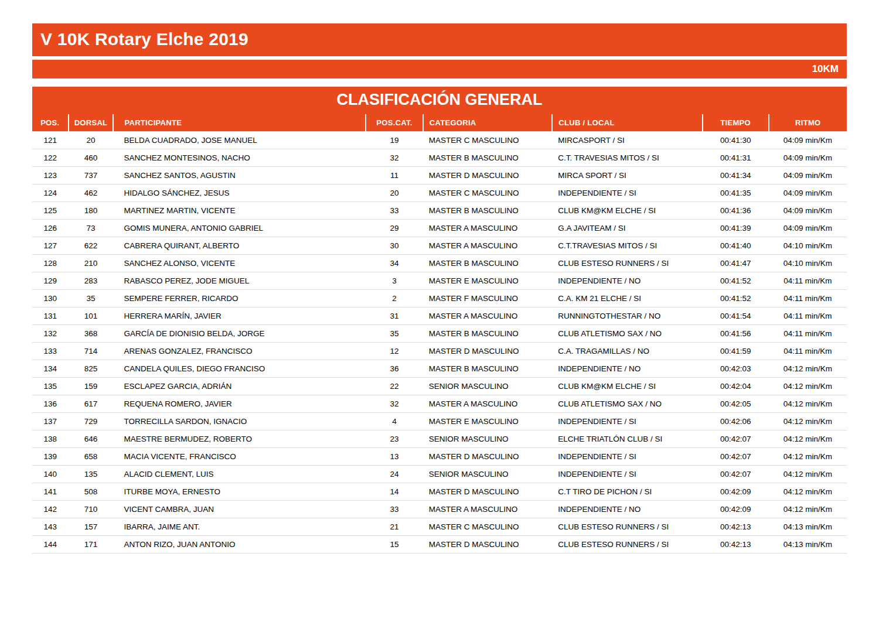V 10K Rotary Elche 2019
10KM
CLASIFICACIÓN GENERAL
| POS. | DORSAL | PARTICIPANTE | POS.CAT. | CATEGORIA | CLUB / LOCAL | TIEMPO | RITMO |
| --- | --- | --- | --- | --- | --- | --- | --- |
| 121 | 20 | BELDA CUADRADO, JOSE MANUEL | 19 | MASTER C MASCULINO | MIRCASPORT / SI | 00:41:30 | 04:09 min/Km |
| 122 | 460 | SANCHEZ MONTESINOS, NACHO | 32 | MASTER B MASCULINO | C.T. TRAVESIAS MITOS / SI | 00:41:31 | 04:09 min/Km |
| 123 | 737 | SANCHEZ SANTOS, AGUSTIN | 11 | MASTER D MASCULINO | MIRCA SPORT / SI | 00:41:34 | 04:09 min/Km |
| 124 | 462 | HIDALGO SÁNCHEZ, JESUS | 20 | MASTER C MASCULINO | INDEPENDIENTE / SI | 00:41:35 | 04:09 min/Km |
| 125 | 180 | MARTINEZ MARTIN, VICENTE | 33 | MASTER B MASCULINO | CLUB KM@KM ELCHE / SI | 00:41:36 | 04:09 min/Km |
| 126 | 73 | GOMIS MUNERA, ANTONIO GABRIEL | 29 | MASTER A MASCULINO | G.A JAVITEAM / SI | 00:41:39 | 04:09 min/Km |
| 127 | 622 | CABRERA QUIRANT, ALBERTO | 30 | MASTER A MASCULINO | C.T.TRAVESIAS MITOS / SI | 00:41:40 | 04:10 min/Km |
| 128 | 210 | SANCHEZ ALONSO, VICENTE | 34 | MASTER B MASCULINO | CLUB ESTESO RUNNERS / SI | 00:41:47 | 04:10 min/Km |
| 129 | 283 | RABASCO PEREZ, JODE MIGUEL | 3 | MASTER E MASCULINO | INDEPENDIENTE / NO | 00:41:52 | 04:11 min/Km |
| 130 | 35 | SEMPERE FERRER, RICARDO | 2 | MASTER F MASCULINO | C.A. KM 21 ELCHE / SI | 00:41:52 | 04:11 min/Km |
| 131 | 101 | HERRERA MARÍN, JAVIER | 31 | MASTER A MASCULINO | RUNNINGTOTHESTAR / NO | 00:41:54 | 04:11 min/Km |
| 132 | 368 | GARCÍA DE DIONISIO BELDA, JORGE | 35 | MASTER B MASCULINO | CLUB ATLETISMO SAX / NO | 00:41:56 | 04:11 min/Km |
| 133 | 714 | ARENAS GONZALEZ, FRANCISCO | 12 | MASTER D MASCULINO | C.A. TRAGAMILLAS / NO | 00:41:59 | 04:11 min/Km |
| 134 | 825 | CANDELA QUILES, DIEGO FRANCISO | 36 | MASTER B MASCULINO | INDEPENDIENTE / NO | 00:42:03 | 04:12 min/Km |
| 135 | 159 | ESCLAPEZ GARCIA, ADRIÁN | 22 | SENIOR MASCULINO | CLUB KM@KM ELCHE / SI | 00:42:04 | 04:12 min/Km |
| 136 | 617 | REQUENA ROMERO, JAVIER | 32 | MASTER A MASCULINO | CLUB ATLETISMO SAX / NO | 00:42:05 | 04:12 min/Km |
| 137 | 729 | TORRECILLA SARDON, IGNACIO | 4 | MASTER E MASCULINO | INDEPENDIENTE / SI | 00:42:06 | 04:12 min/Km |
| 138 | 646 | MAESTRE BERMUDEZ, ROBERTO | 23 | SENIOR MASCULINO | ELCHE TRIATLÓN CLUB / SI | 00:42:07 | 04:12 min/Km |
| 139 | 658 | MACIA VICENTE, FRANCISCO | 13 | MASTER D MASCULINO | INDEPENDIENTE / SI | 00:42:07 | 04:12 min/Km |
| 140 | 135 | ALACID CLEMENT, LUIS | 24 | SENIOR MASCULINO | INDEPENDIENTE / SI | 00:42:07 | 04:12 min/Km |
| 141 | 508 | ITURBE MOYA, ERNESTO | 14 | MASTER D MASCULINO | C.T TIRO DE PICHON / SI | 00:42:09 | 04:12 min/Km |
| 142 | 710 | VICENT CAMBRA, JUAN | 33 | MASTER A MASCULINO | INDEPENDIENTE / NO | 00:42:09 | 04:12 min/Km |
| 143 | 157 | IBARRA, JAIME ANT. | 21 | MASTER C MASCULINO | CLUB ESTESO RUNNERS / SI | 00:42:13 | 04:13 min/Km |
| 144 | 171 | ANTON RIZO, JUAN ANTONIO | 15 | MASTER D MASCULINO | CLUB ESTESO RUNNERS / SI | 00:42:13 | 04:13 min/Km |